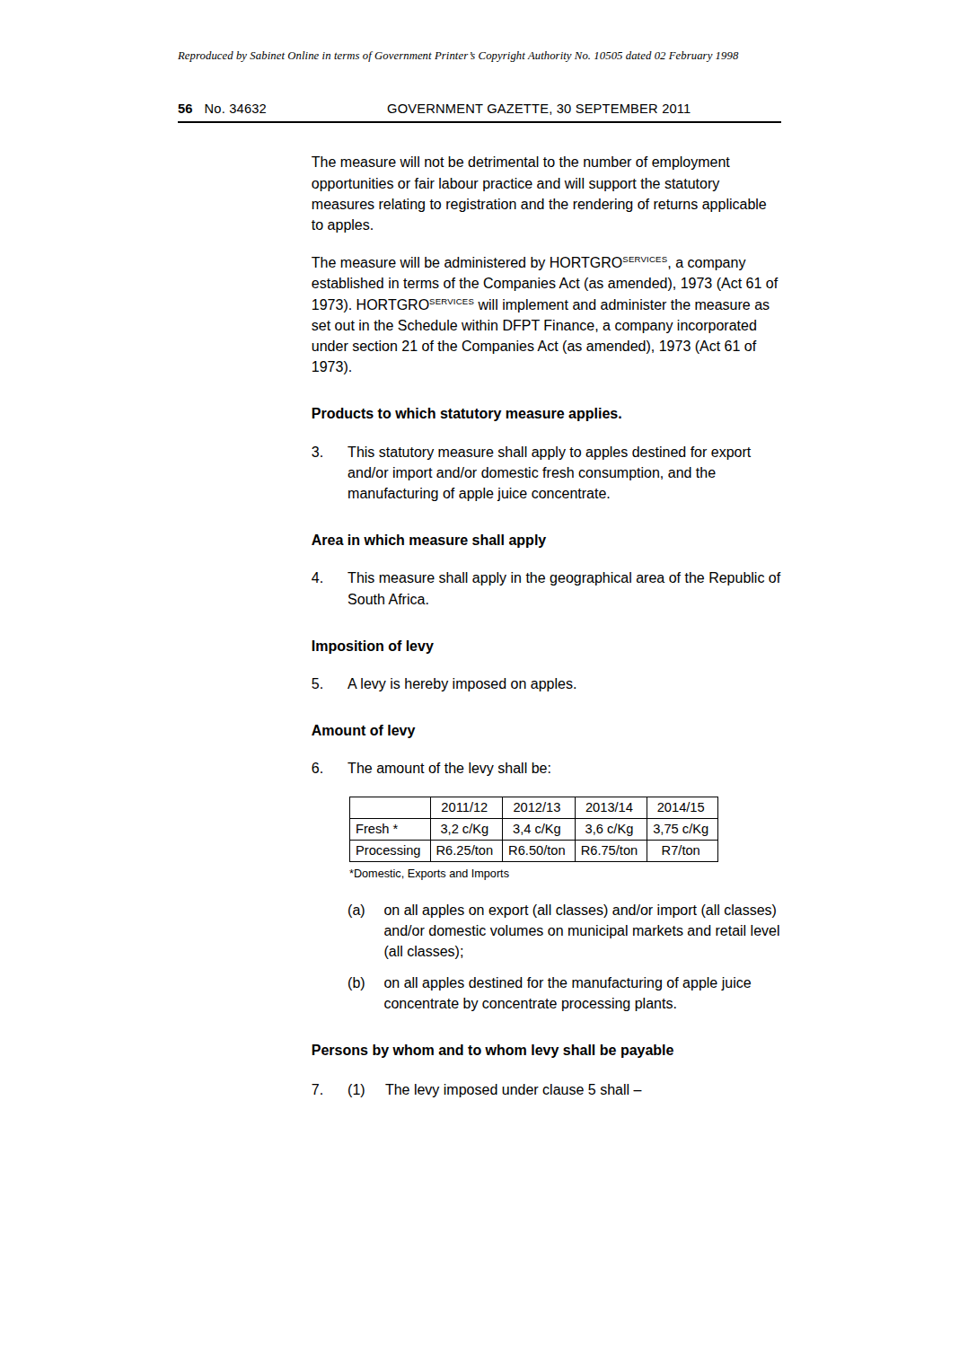Reproduced by Sabinet Online in terms of Government Printer’s Copyright Authority No. 10505 dated 02 February 1998
56 No. 34632 GOVERNMENT GAZETTE, 30 SEPTEMBER 2011
The measure will not be detrimental to the number of employment opportunities or fair labour practice and will support the statutory measures relating to registration and the rendering of returns applicable to apples.
The measure will be administered by HORTGROSERVICES, a company established in terms of the Companies Act (as amended), 1973 (Act 61 of 1973). HORTGROSERVICES will implement and administer the measure as set out in the Schedule within DFPT Finance, a company incorporated under section 21 of the Companies Act (as amended), 1973 (Act 61 of 1973).
Products to which statutory measure applies.
3.
This statutory measure shall apply to apples destined for export and/or import and/or domestic fresh consumption, and the manufacturing of apple juice concentrate.
Area in which measure shall apply
4.
This measure shall apply in the geographical area of the Republic of South Africa.
Imposition of levy
5.
A levy is hereby imposed on apples.
Amount of levy
6.
The amount of the levy shall be:
| | 2011/12 | 2012/13 | 2013/14 | 2014/15 |
| --- | --- | --- | --- | --- |
| Fresh * | 3,2 c/Kg | 3,4 c/Kg | 3,6 c/Kg | 3,75 c/Kg |
| Processing | R6.25/ton | R6.50/ton | R6.75/ton | R7/ton |
*Domestic, Exports and Imports
(a)
on all apples on export (all classes) and/or import (all classes) and/or domestic volumes on municipal markets and retail level (all classes);
(b)
on all apples destined for the manufacturing of apple juice concentrate by concentrate processing plants.
Persons by whom and to whom levy shall be payable
7.
(1) The levy imposed under clause 5 shall –